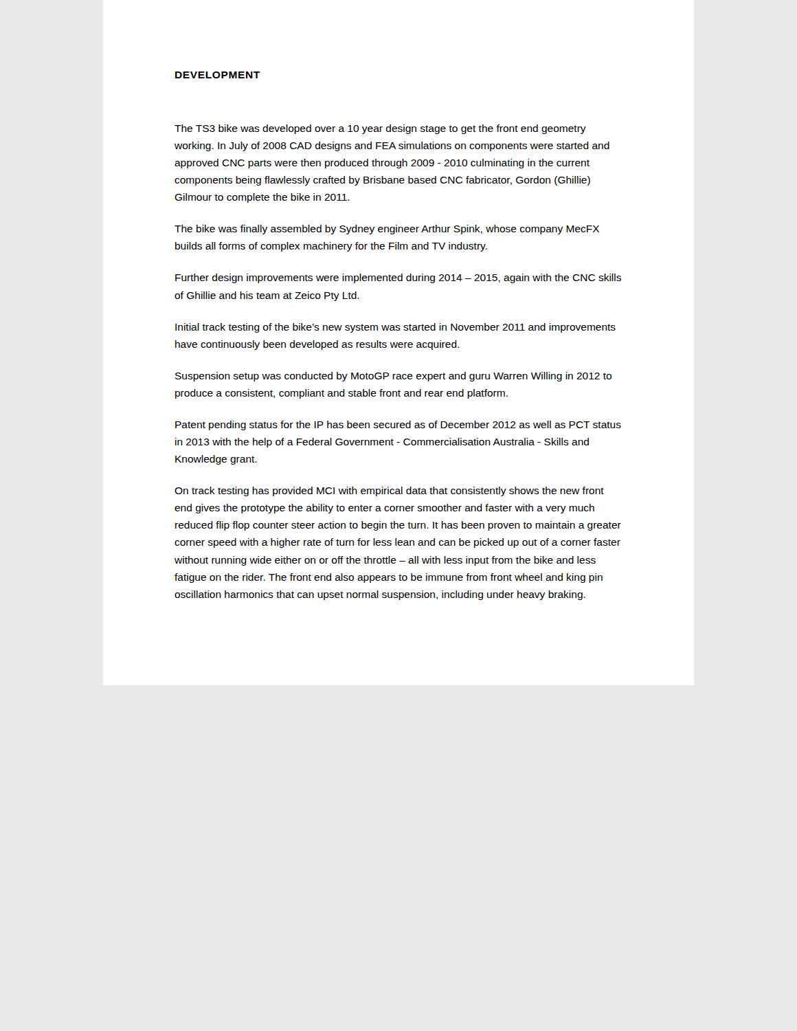DEVELOPMENT
The TS3 bike was developed over a 10 year design stage to get the front end geometry working. In July of 2008 CAD designs and FEA simulations on components were started and approved CNC parts were then produced through 2009 - 2010 culminating in the current components being flawlessly crafted by Brisbane based CNC fabricator, Gordon (Ghillie) Gilmour to complete the bike in 2011.
The bike was finally assembled by Sydney engineer Arthur Spink, whose company MecFX builds all forms of complex machinery for the Film and TV industry.
Further design improvements were implemented during 2014 – 2015, again with the CNC skills of Ghillie and his team at Zeico Pty Ltd.
Initial track testing of the bike’s new system was started in November 2011 and improvements have continuously been developed as results were acquired.
Suspension setup was conducted by MotoGP race expert and guru Warren Willing in 2012 to produce a consistent, compliant and stable front and rear end platform.
Patent pending status for the IP has been secured as of December 2012 as well as PCT status in 2013 with the help of a Federal Government - Commercialisation Australia - Skills and Knowledge grant.
On track testing has provided MCI with empirical data that consistently shows the new front end gives the prototype the ability to enter a corner smoother and faster with a very much reduced flip flop counter steer action to begin the turn. It has been proven to maintain a greater corner speed with a higher rate of turn for less lean and can be picked up out of a corner faster without running wide either on or off the throttle – all with less input from the bike and less fatigue on the rider. The front end also appears to be immune from front wheel and king pin oscillation harmonics that can upset normal suspension, including under heavy braking.